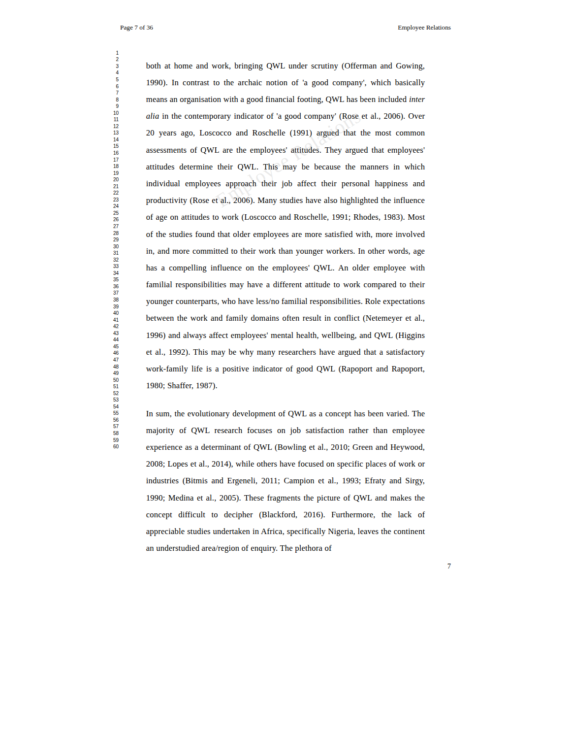1
2
3
4
5
6
7
8
9
10
11
12
13
14
15
16
17
18
19
20
21
22
23
24
25
26
27
28
29
30
31
32
33
34
35
36
37
38
39
40
41
42
43
44
45
46
47
48
49
50
51
52
53
54
55
56
57
58
59
60
Page 7 of 36 Employee Relations
Employee Relations
both at home and work, bringing QWL under scrutiny (Offerman and Gowing, 1990). In contrast to the archaic notion of 'a good company', which basically means an organisation with a good financial footing, QWL has been included inter alia in the contemporary indicator of 'a good company' (Rose et al., 2006). Over 20 years ago, Loscocco and Roschelle (1991) argued that the most common assessments of QWL are the employees' attitudes. They argued that employees' attitudes determine their QWL. This may be because the manners in which individual employees approach their job affect their personal happiness and productivity (Rose et al., 2006). Many studies have also highlighted the influence of age on attitudes to work (Loscocco and Roschelle, 1991; Rhodes, 1983). Most of the studies found that older employees are more satisfied with, more involved in, and more committed to their work than younger workers. In other words, age has a compelling influence on the employees' QWL. An older employee with familial responsibilities may have a different attitude to work compared to their younger counterparts, who have less/no familial responsibilities. Role expectations between the work and family domains often result in conflict (Netemeyer et al., 1996) and always affect employees' mental health, wellbeing, and QWL (Higgins et al., 1992). This may be why many researchers have argued that a satisfactory work-family life is a positive indicator of good QWL (Rapoport and Rapoport, 1980; Shaffer, 1987).
In sum, the evolutionary development of QWL as a concept has been varied. The majority of QWL research focuses on job satisfaction rather than employee experience as a determinant of QWL (Bowling et al., 2010; Green and Heywood, 2008; Lopes et al., 2014), while others have focused on specific places of work or industries (Bitmis and Ergeneli, 2011; Campion et al., 1993; Efraty and Sirgy, 1990; Medina et al., 2005). These fragments the picture of QWL and makes the concept difficult to decipher (Blackford, 2016). Furthermore, the lack of appreciable studies undertaken in Africa, specifically Nigeria, leaves the continent an understudied area/region of enquiry. The plethora of
7